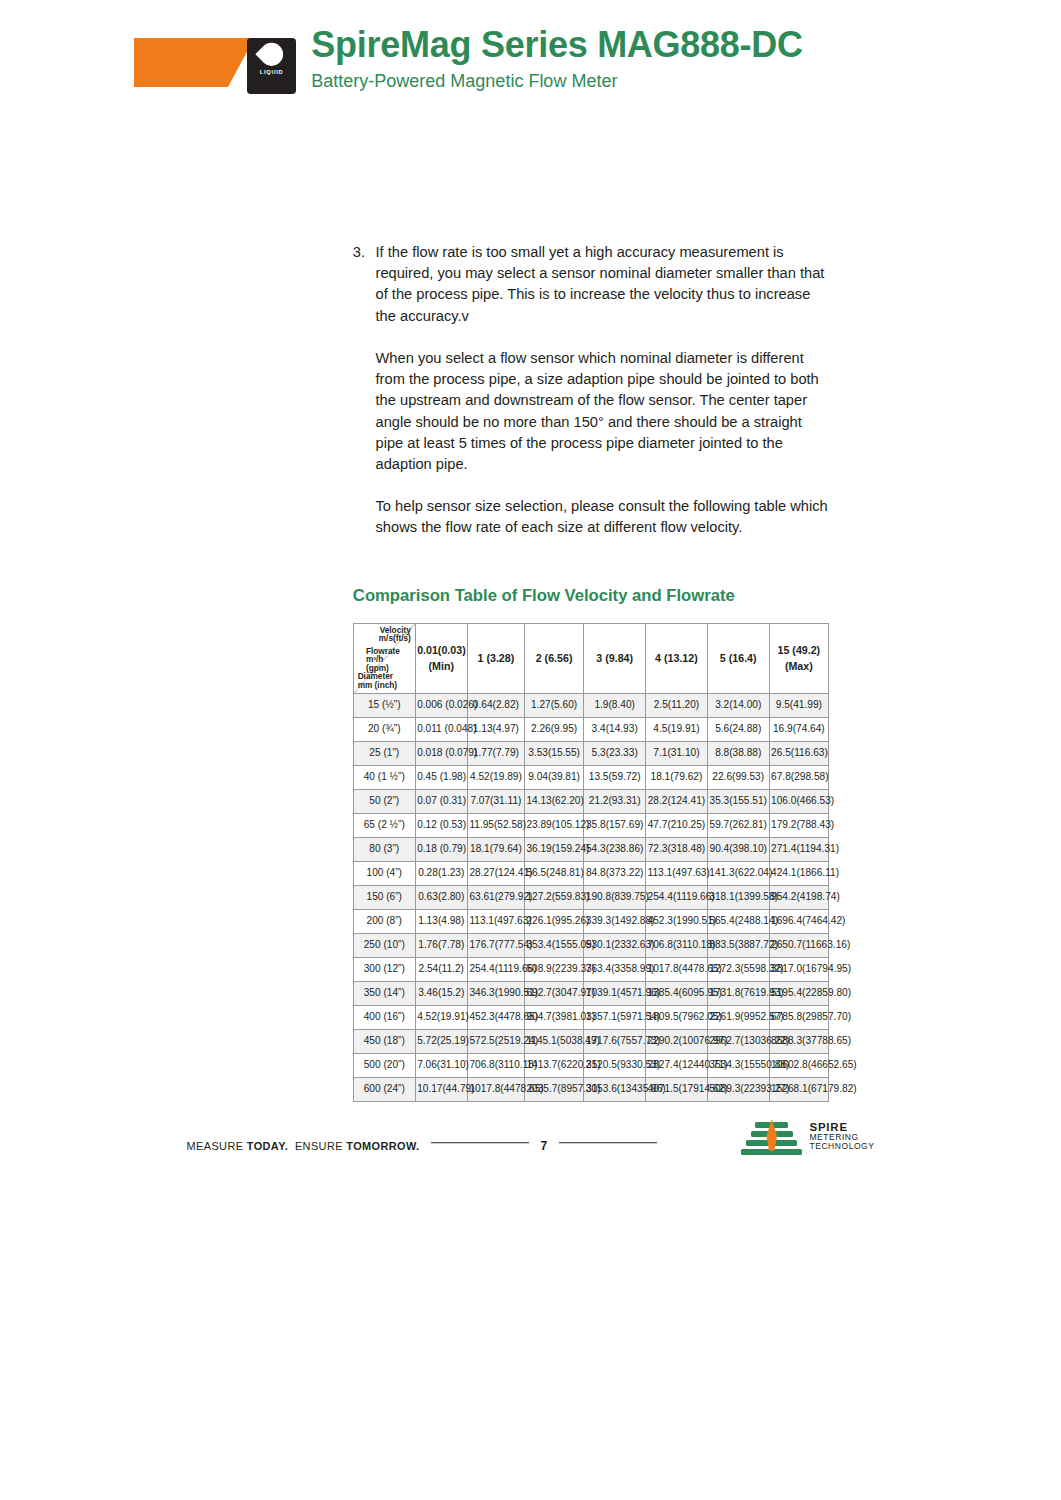LIQUID
SpireMag Series MAG888-DC
Battery-Powered Magnetic Flow Meter
3.
If the flow rate is too small yet a high accuracy measurement is required, you may select a sensor nominal diameter smaller than that of the process pipe. This is to increase the velocity thus to increase the accuracy.v
When you select a flow sensor which nominal diameter is different from the process pipe, a size adaption pipe should be jointed to both the upstream and downstream of the flow sensor. The center taper angle should be no more than 150° and there should be a straight pipe at least 5 times of the process pipe diameter jointed to the adaption pipe.
To help sensor size selection, please consult the following table which shows the flow rate of each size at different flow velocity.
Comparison Table of Flow Velocity and Flowrate
| Velocity m/s(ft/s) Flowrate m³/h (gpm) Diameter mm (inch) | 0.01(0.03) (Min) | 1 (3.28) | 2 (6.56) | 3 (9.84) | 4 (13.12) | 5 (16.4) | 15 (49.2) (Max) |
| --- | --- | --- | --- | --- | --- | --- | --- |
| 15 (½”) | 0.006 (0.026) | 0.64(2.82) | 1.27(5.60) | 1.9(8.40) | 2.5(11.20) | 3.2(14.00) | 9.5(41.99) |
| 20 (¾”) | 0.011 (0.048) | 1.13(4.97) | 2.26(9.95) | 3.4(14.93) | 4.5(19.91) | 5.6(24.88) | 16.9(74.64) |
| 25 (1”) | 0.018 (0.079) | 1.77(7.79) | 3.53(15.55) | 5.3(23.33) | 7.1(31.10) | 8.8(38.88) | 26.5(116.63) |
| 40 (1 ½”) | 0.45 (1.98) | 4.52(19.89) | 9.04(39.81) | 13.5(59.72) | 18.1(79.62) | 22.6(99.53) | 67.8(298.58) |
| 50 (2”) | 0.07 (0.31) | 7.07(31.11) | 14.13(62.20) | 21.2(93.31) | 28.2(124.41) | 35.3(155.51) | 106.0(466.53) |
| 65 (2 ½”) | 0.12 (0.53) | 11.95(52.58) | 23.89(105.12) | 35.8(157.69) | 47.7(210.25) | 59.7(262.81) | 179.2(788.43) |
| 80 (3”) | 0.18 (0.79) | 18.1(79.64) | 36.19(159.24) | 54.3(238.86) | 72.3(318.48) | 90.4(398.10) | 271.4(1194.31) |
| 100 (4”) | 0.28(1.23) | 28.27(124.41) | 56.5(248.81) | 84.8(373.22) | 113.1(497.63) | 141.3(622.04) | 424.1(1866.11) |
| 150 (6”) | 0.63(2.80) | 63.61(279.92) | 127.2(559.83) | 190.8(839.75) | 254.4(1119.66) | 318.1(1399.58) | 954.2(4198.74) |
| 200 (8”) | 1.13(4.98) | 113.1(497.63) | 226.1(995.26) | 339.3(1492.88) | 452.3(1990.51) | 565.4(2488.14) | 1696.4(7464.42) |
| 250 (10”) | 1.76(7.78) | 176.7(777.54) | 353.4(1555.09) | 530.1(2332.63) | 706.8(3110.18) | 883.5(3887.72) | 2650.7(11663.16) |
| 300 (12”) | 2.54(11.2) | 254.4(1119.66) | 508.9(2239.33) | 763.4(3358.99) | 1017.8(4478.65) | 1272.3(5598.32) | 3817.0(16794.95) |
| 350 (14”) | 3.46(15.2) | 346.3(1990.51) | 692.7(3047.97) | 1039.1(4571.96) | 1385.4(6095.95) | 1731.8(7619.93) | 5195.4(22859.80) |
| 400 (16”) | 4.52(19.91) | 452.3(4478.65) | 904.7(3981.03) | 1357.1(5971.54) | 1809.5(7962.05) | 2261.9(9952.57) | 6785.8(29857.70) |
| 450 (18”) | 5.72(25.19) | 572.5(2519.24) | 1145.1(5038.49) | 1717.6(7557.73) | 2290.2(10076.97) | 2962.7(13036.22) | 8588.3(37788.65) |
| 500 (20”) | 7.06(31.10) | 706.8(3110.18) | 1413.7(6220.35) | 2120.5(9330.53) | 2827.4(12440.71) | 3534.3(15550.88) | 10602.8(46652.65) |
| 600 (24”) | 10.17(44.79) | 1017.8(4478.65) | 2035.7(8957.31) | 3053.6(13435.96) | 4071.5(17914.62) | 5089.3(22393.27) | 15268.1(67179.82) |
MEASURE TODAY. ENSURE TOMORROW. 7
SPIRE METERING
TECHNOLOGY